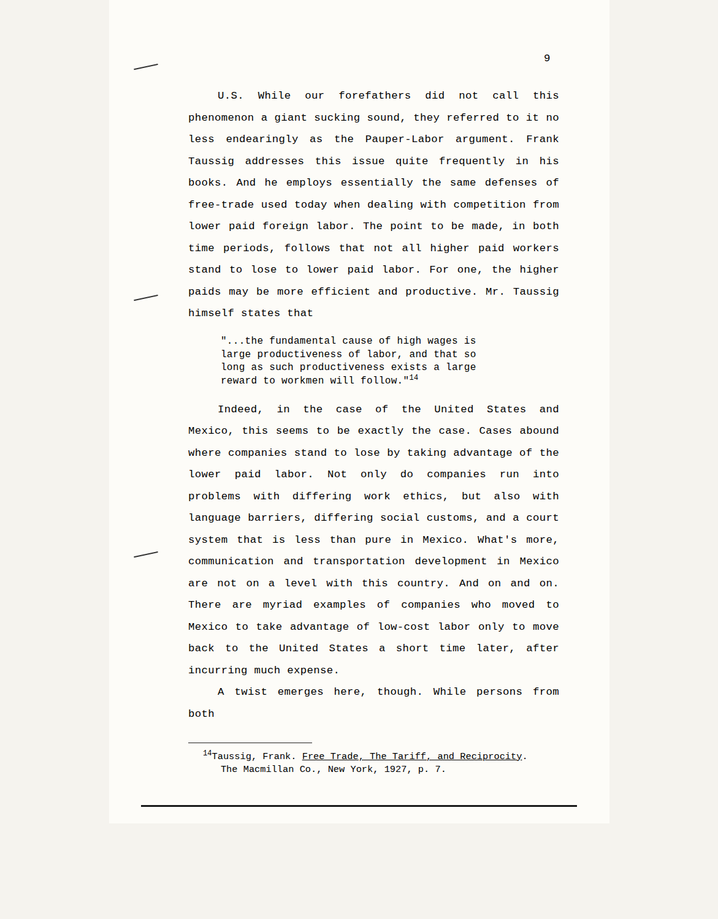9
U.S. While our forefathers did not call this phenomenon a giant sucking sound, they referred to it no less endearingly as the Pauper-Labor argument. Frank Taussig addresses this issue quite frequently in his books. And he employs essentially the same defenses of free-trade used today when dealing with competition from lower paid foreign labor. The point to be made, in both time periods, follows that not all higher paid workers stand to lose to lower paid labor. For one, the higher paids may be more efficient and productive. Mr. Taussig himself states that
"...the fundamental cause of high wages is large productiveness of labor, and that so long as such productiveness exists a large reward to workmen will follow."14
Indeed, in the case of the United States and Mexico, this seems to be exactly the case. Cases abound where companies stand to lose by taking advantage of the lower paid labor. Not only do companies run into problems with differing work ethics, but also with language barriers, differing social customs, and a court system that is less than pure in Mexico. What's more, communication and transportation development in Mexico are not on a level with this country. And on and on. There are myriad examples of companies who moved to Mexico to take advantage of low-cost labor only to move back to the United States a short time later, after incurring much expense.
A twist emerges here, though. While persons from both
14Taussig, Frank. Free Trade, The Tariff, and Reciprocity. The Macmillan Co., New York, 1927, p. 7.